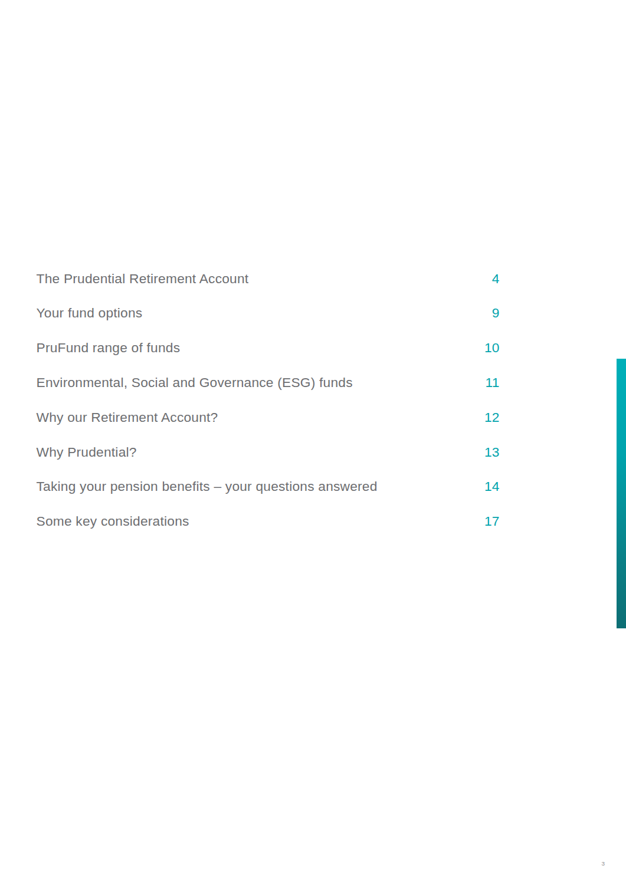The Prudential Retirement Account 4
Your fund options 9
PruFund range of funds 10
Environmental, Social and Governance (ESG) funds 11
Why our Retirement Account?12
Why Prudential?13
Taking your pension benefits – your questions answered 14
Some key considerations 17
3